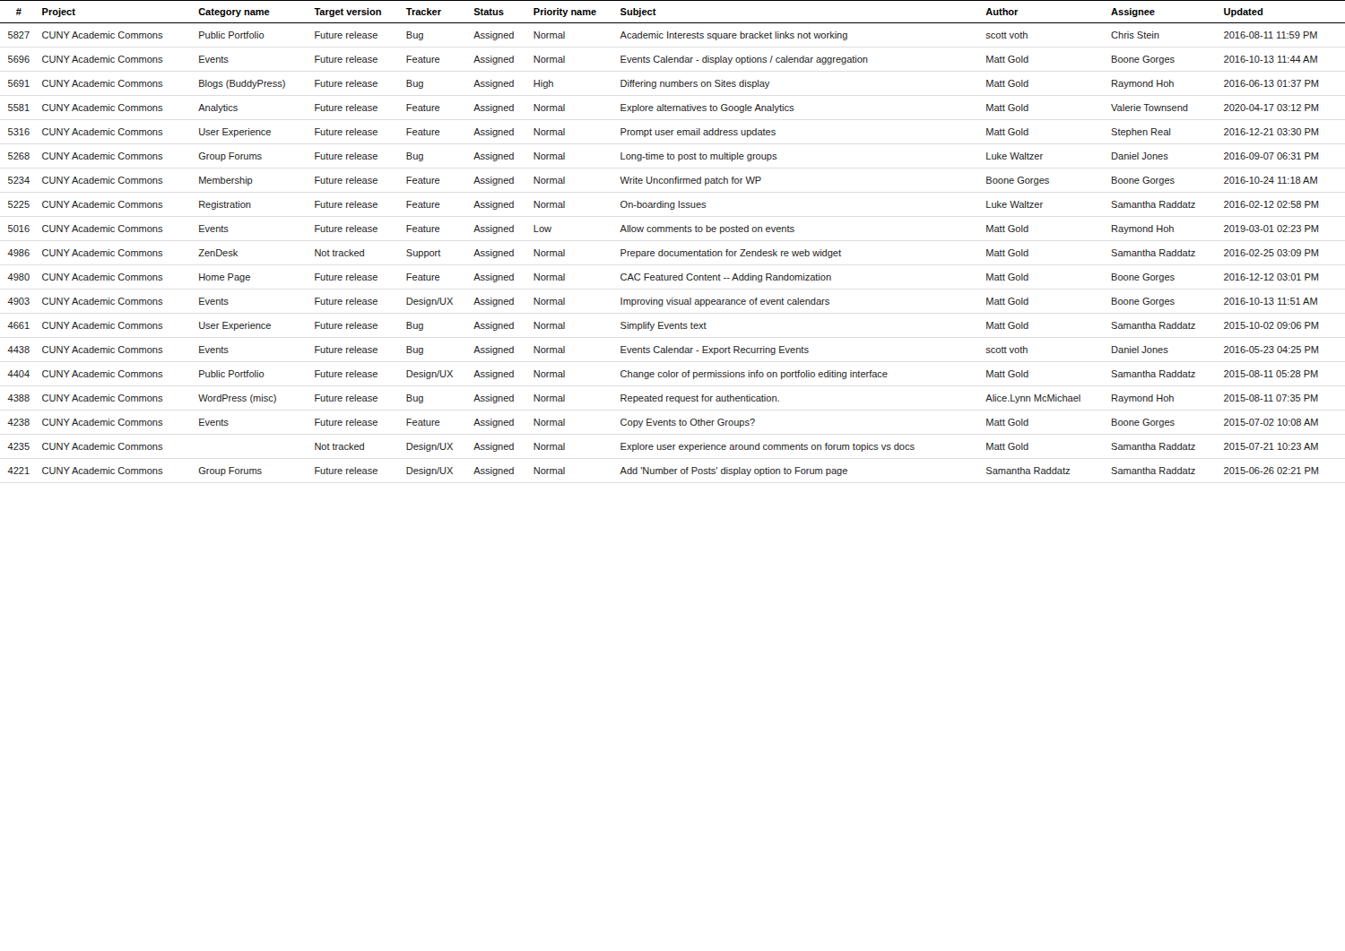| # | Project | Category name | Target version | Tracker | Status | Priority name | Subject | Author | Assignee | Updated |
| --- | --- | --- | --- | --- | --- | --- | --- | --- | --- | --- |
| 5827 | CUNY Academic Commons | Public Portfolio | Future release | Bug | Assigned | Normal | Academic Interests square bracket links not working | scott voth | Chris Stein | 2016-08-11 11:59 PM |
| 5696 | CUNY Academic Commons | Events | Future release | Feature | Assigned | Normal | Events Calendar - display options / calendar aggregation | Matt Gold | Boone Gorges | 2016-10-13 11:44 AM |
| 5691 | CUNY Academic Commons | Blogs (BuddyPress) | Future release | Bug | Assigned | High | Differing numbers on Sites display | Matt Gold | Raymond Hoh | 2016-06-13 01:37 PM |
| 5581 | CUNY Academic Commons | Analytics | Future release | Feature | Assigned | Normal | Explore alternatives to Google Analytics | Matt Gold | Valerie Townsend | 2020-04-17 03:12 PM |
| 5316 | CUNY Academic Commons | User Experience | Future release | Feature | Assigned | Normal | Prompt user email address updates | Matt Gold | Stephen Real | 2016-12-21 03:30 PM |
| 5268 | CUNY Academic Commons | Group Forums | Future release | Bug | Assigned | Normal | Long-time to post to multiple groups | Luke Waltzer | Daniel Jones | 2016-09-07 06:31 PM |
| 5234 | CUNY Academic Commons | Membership | Future release | Feature | Assigned | Normal | Write Unconfirmed patch for WP | Boone Gorges | Boone Gorges | 2016-10-24 11:18 AM |
| 5225 | CUNY Academic Commons | Registration | Future release | Feature | Assigned | Normal | On-boarding Issues | Luke Waltzer | Samantha Raddatz | 2016-02-12 02:58 PM |
| 5016 | CUNY Academic Commons | Events | Future release | Feature | Assigned | Low | Allow comments to be posted on events | Matt Gold | Raymond Hoh | 2019-03-01 02:23 PM |
| 4986 | CUNY Academic Commons | ZenDesk | Not tracked | Support | Assigned | Normal | Prepare documentation for Zendesk re web widget | Matt Gold | Samantha Raddatz | 2016-02-25 03:09 PM |
| 4980 | CUNY Academic Commons | Home Page | Future release | Feature | Assigned | Normal | CAC Featured Content -- Adding Randomization | Matt Gold | Boone Gorges | 2016-12-12 03:01 PM |
| 4903 | CUNY Academic Commons | Events | Future release | Design/UX | Assigned | Normal | Improving visual appearance of event calendars | Matt Gold | Boone Gorges | 2016-10-13 11:51 AM |
| 4661 | CUNY Academic Commons | User Experience | Future release | Bug | Assigned | Normal | Simplify Events text | Matt Gold | Samantha Raddatz | 2015-10-02 09:06 PM |
| 4438 | CUNY Academic Commons | Events | Future release | Bug | Assigned | Normal | Events Calendar - Export Recurring Events | scott voth | Daniel Jones | 2016-05-23 04:25 PM |
| 4404 | CUNY Academic Commons | Public Portfolio | Future release | Design/UX | Assigned | Normal | Change color of permissions info on portfolio editing interface | Matt Gold | Samantha Raddatz | 2015-08-11 05:28 PM |
| 4388 | CUNY Academic Commons | WordPress (misc) | Future release | Bug | Assigned | Normal | Repeated request for authentication. | Alice.Lynn McMichael | Raymond Hoh | 2015-08-11 07:35 PM |
| 4238 | CUNY Academic Commons | Events | Future release | Feature | Assigned | Normal | Copy Events to Other Groups? | Matt Gold | Boone Gorges | 2015-07-02 10:08 AM |
| 4235 | CUNY Academic Commons | | Not tracked | Design/UX | Assigned | Normal | Explore user experience around comments on forum topics vs docs | Matt Gold | Samantha Raddatz | 2015-07-21 10:23 AM |
| 4221 | CUNY Academic Commons | Group Forums | Future release | Design/UX | Assigned | Normal | Add 'Number of Posts' display option to Forum page | Samantha Raddatz | Samantha Raddatz | 2015-06-26 02:21 PM |